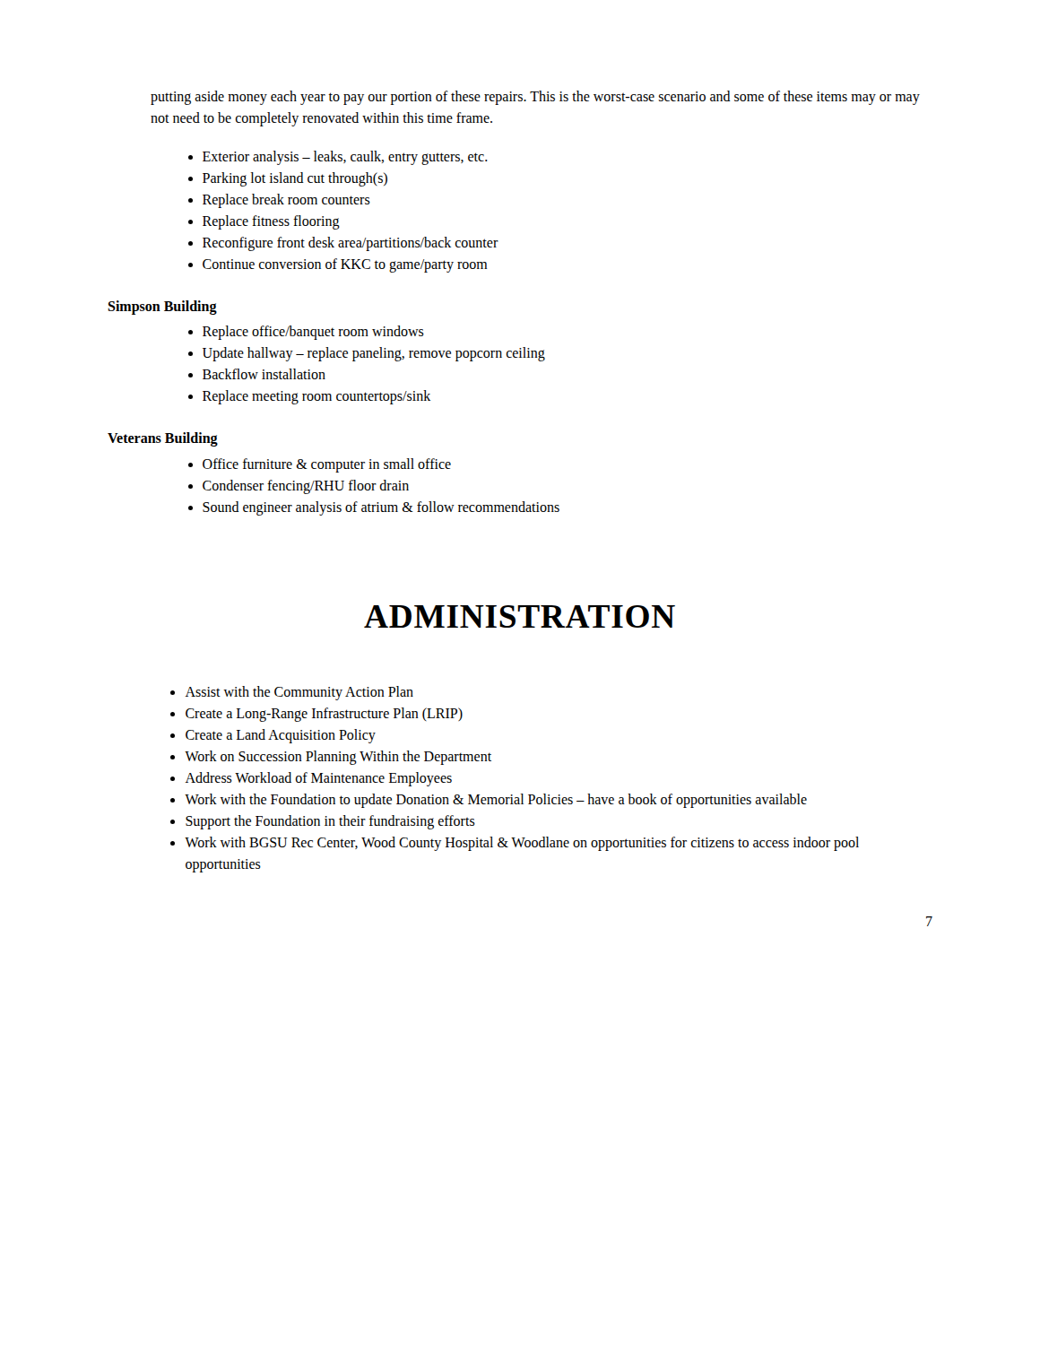putting aside money each year to pay our portion of these repairs. This is the worst-case scenario and some of these items may or may not need to be completely renovated within this time frame.
Exterior analysis – leaks, caulk, entry gutters, etc.
Parking lot island cut through(s)
Replace break room counters
Replace fitness flooring
Reconfigure front desk area/partitions/back counter
Continue conversion of KKC to game/party room
Simpson Building
Replace office/banquet room windows
Update hallway – replace paneling, remove popcorn ceiling
Backflow installation
Replace meeting room countertops/sink
Veterans Building
Office furniture & computer in small office
Condenser fencing/RHU floor drain
Sound engineer analysis of atrium & follow recommendations
ADMINISTRATION
Assist with the Community Action Plan
Create a Long-Range Infrastructure Plan (LRIP)
Create a Land Acquisition Policy
Work on Succession Planning Within the Department
Address Workload of Maintenance Employees
Work with the Foundation to update Donation & Memorial Policies – have a book of opportunities available
Support the Foundation in their fundraising efforts
Work with BGSU Rec Center, Wood County Hospital & Woodlane on opportunities for citizens to access indoor pool opportunities
7